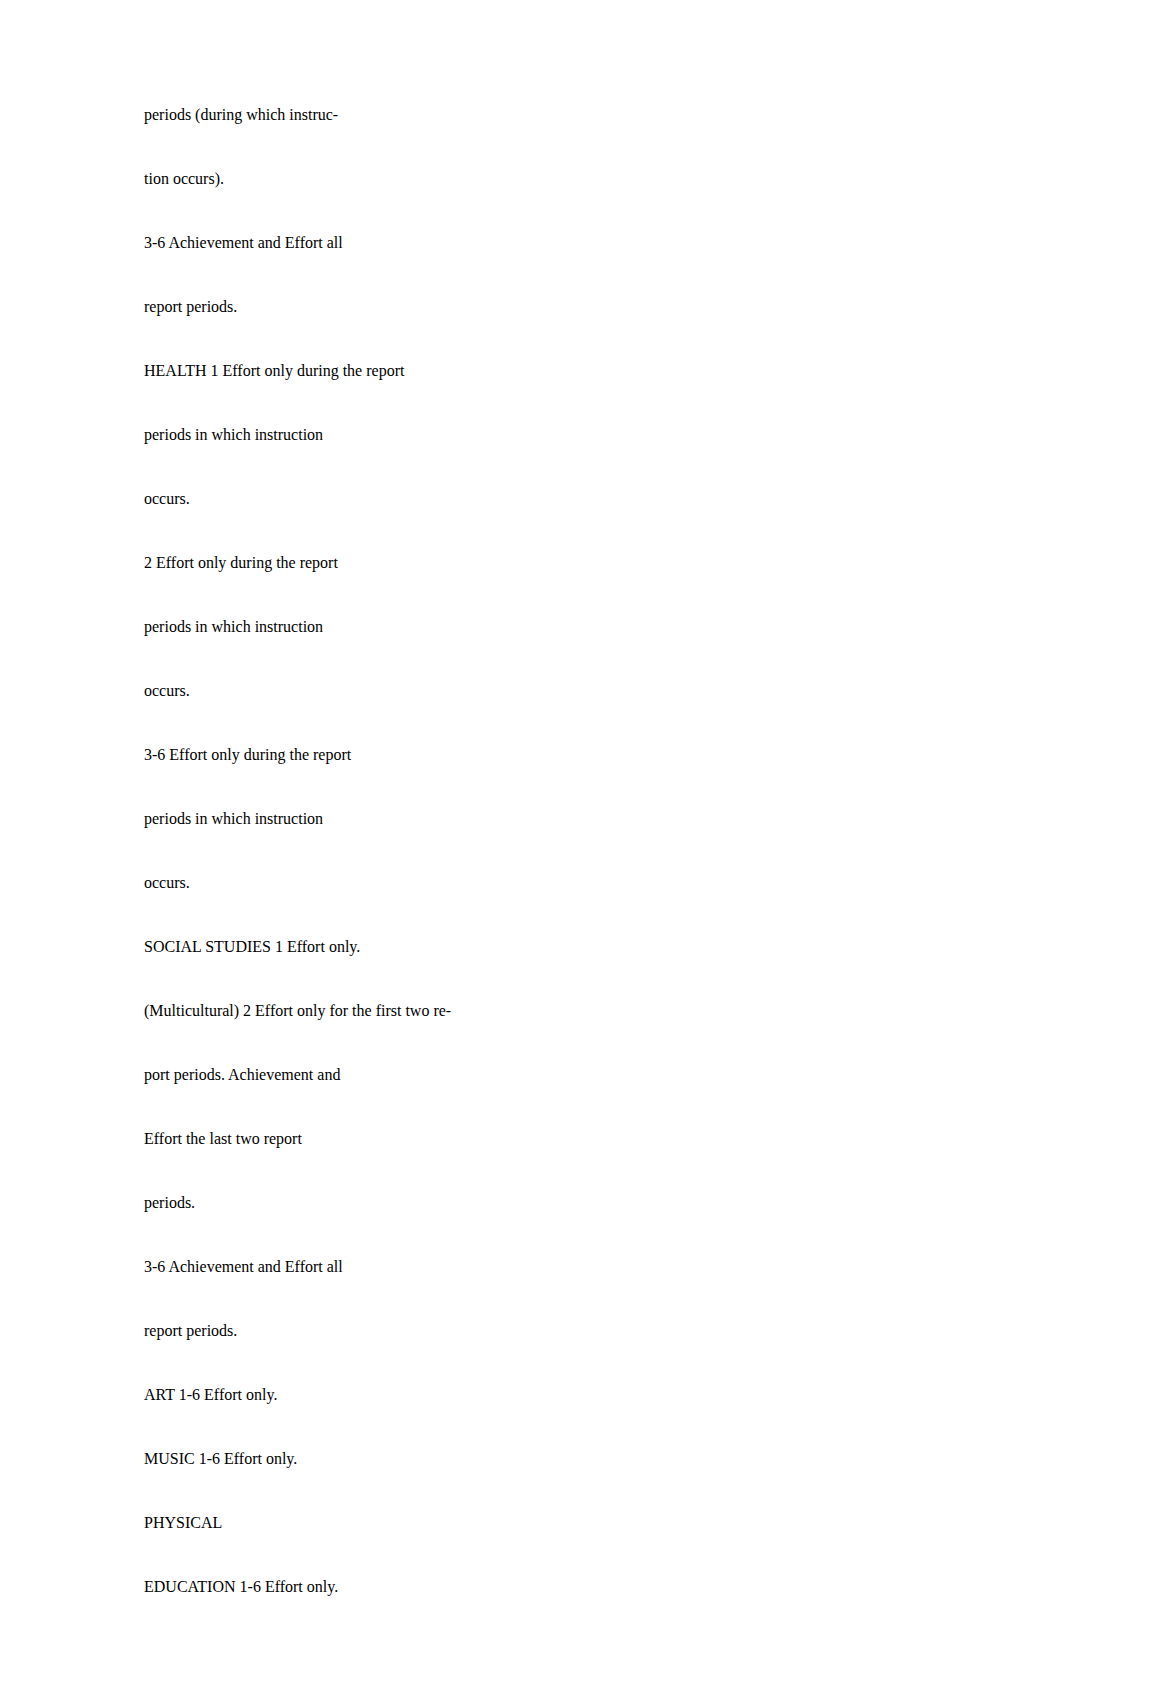periods (during which instruc-
tion occurs).
3-6 Achievement and Effort all
report periods.
HEALTH 1 Effort only during the report
periods in which instruction
occurs.
2 Effort only during the report
periods in which instruction
occurs.
3-6 Effort only during the report
periods in which instruction
occurs.
SOCIAL STUDIES 1 Effort only.
(Multicultural) 2 Effort only for the first two re-
port periods. Achievement and
Effort the last two report
periods.
3-6 Achievement and Effort all
report periods.
ART 1-6 Effort only.
MUSIC 1-6 Effort only.
PHYSICAL
EDUCATION 1-6 Effort only.